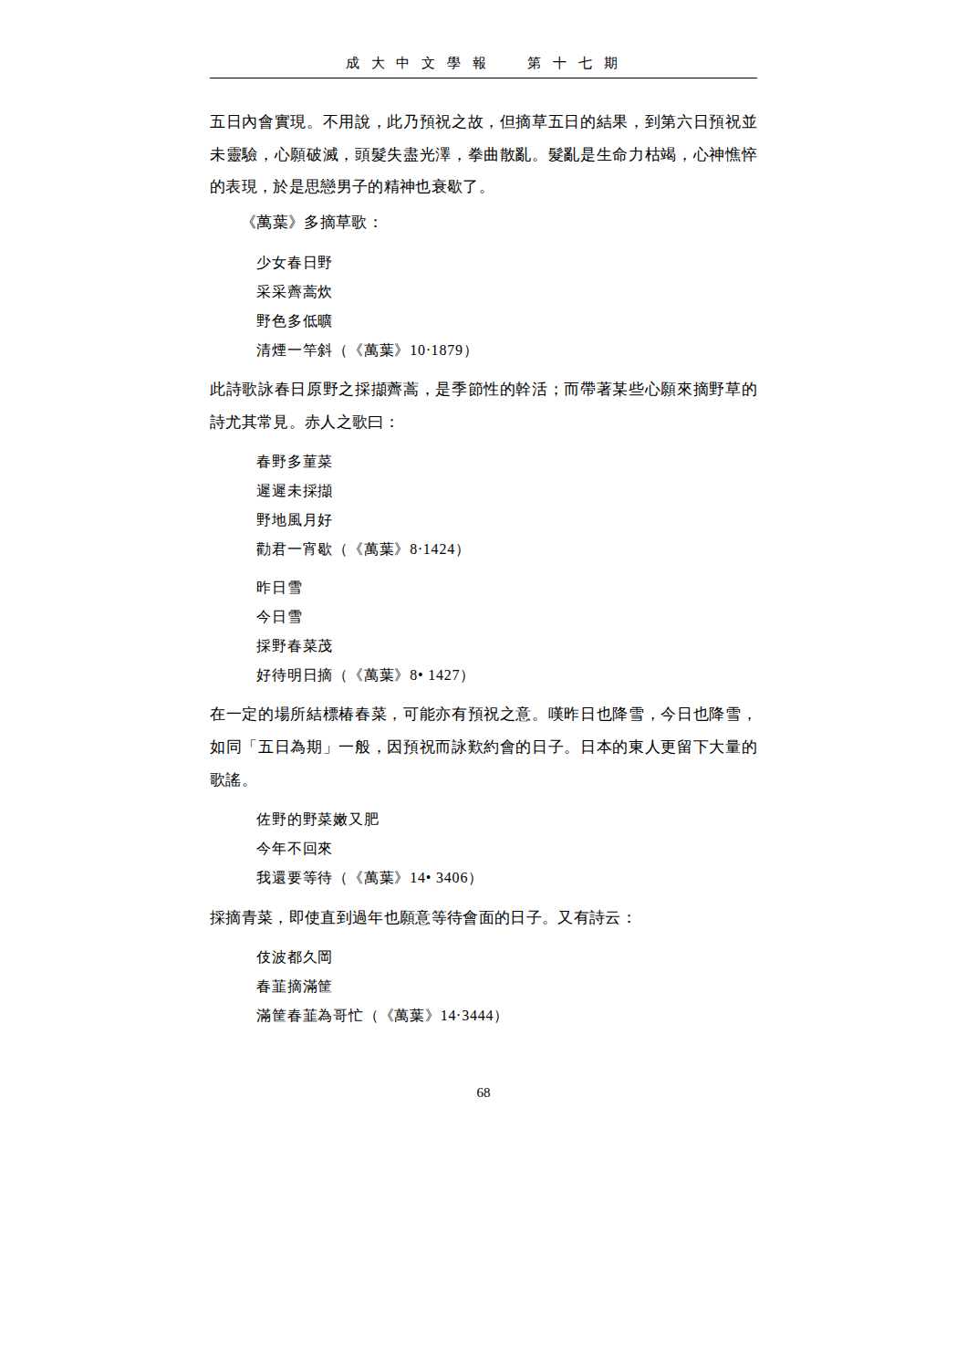成 大 中 文 學 報 第 十 七 期
五日內會實現。不用說，此乃預祝之故，但摘草五日的結果，到第六日預祝並未靈驗，心願破滅，頭髮失盡光澤，拳曲散亂。髮亂是生命力枯竭，心神憔悴的表現，於是思戀男子的精神也衰歇了。
《萬葉》多摘草歌：
少女春日野
采采薺蒿炊
野色多低曠
清煙一竿斜（《萬葉》10‧1879）
此詩歌詠春日原野之採擷薺蒿，是季節性的幹活；而帶著某些心願來摘野草的詩尤其常見。赤人之歌曰：
春野多菫菜
遲遲未採擷
野地風月好
勸君一宵歇（《萬葉》8‧1424）
昨日雪
今日雪
採野春菜茂
好待明日摘（《萬葉》8• 1427）
在一定的場所結標椿春菜，可能亦有預祝之意。嘆昨日也降雪，今日也降雪，如同「五日為期」一般，因預祝而詠歎約會的日子。日本的東人更留下大量的歌謠。
佐野的野菜嫩又肥
今年不回來
我還要等待（《萬葉》14• 3406）
採摘青菜，即使直到過年也願意等待會面的日子。又有詩云：
伎波都久岡
春韮摘滿筐
滿筐春韮為哥忙（《萬葉》14‧3444）
68